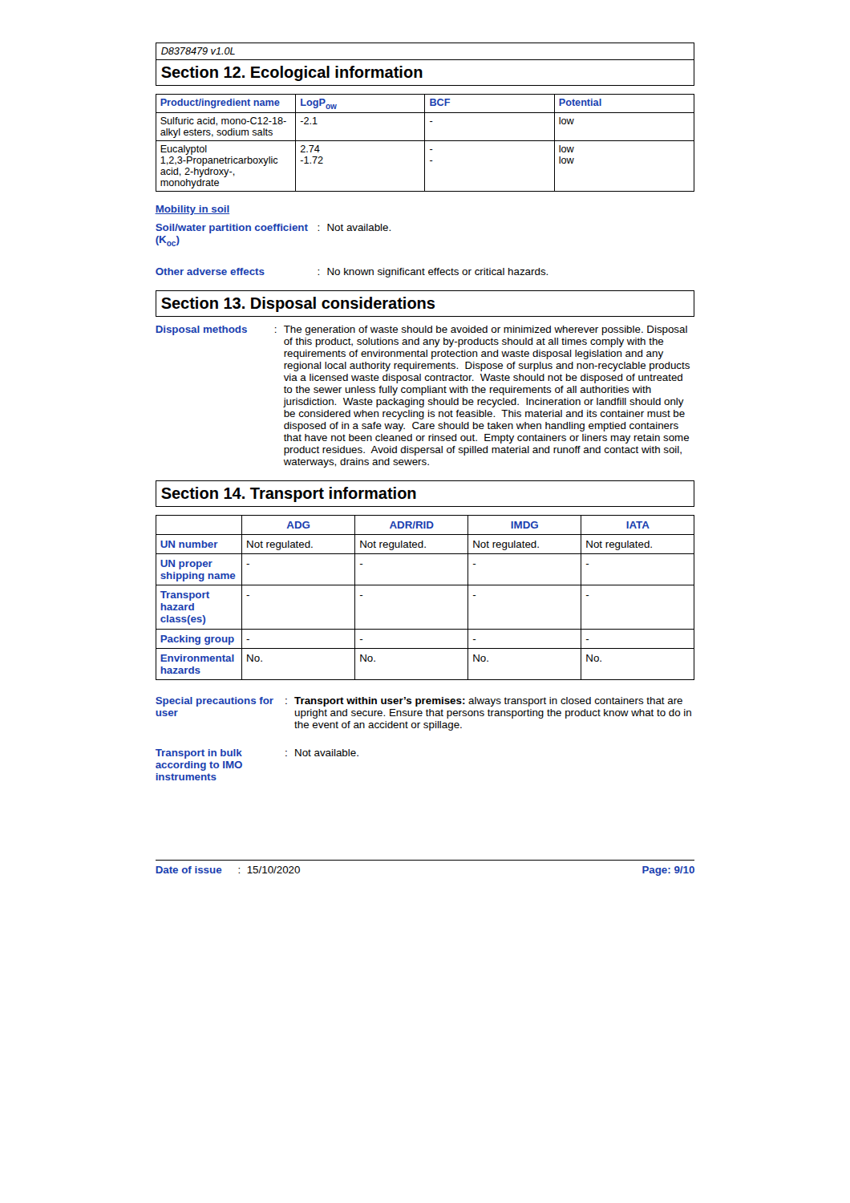D8378479 v1.0L
Section 12. Ecological information
| Product/ingredient name | LogP ow | BCF | Potential |
| --- | --- | --- | --- |
| Sulfuric acid, mono-C12-18-alkyl esters, sodium salts | -2.1 | - | low |
| Eucalyptol 1,2,3-Propanetricarboxylic acid, 2-hydroxy-, monohydrate | 2.74 -1.72 | - - | low low |
Mobility in soil
| Soil/water partition coefficient (K oc ) | : | Not available. |
| Other adverse effects | : | No known significant effects or critical hazards. |
Section 13. Disposal considerations
| Disposal methods | : | The generation of waste should be avoided or minimized wherever possible. Disposal of this product, solutions and any by-products should at all times comply with the requirements of environmental protection and waste disposal legislation and any regional local authority requirements. Dispose of surplus and non-recyclable products via a licensed waste disposal contractor. Waste should not be disposed of untreated to the sewer unless fully compliant with the requirements of all authorities with jurisdiction. Waste packaging should be recycled. Incineration or landfill should only be considered when recycling is not feasible. This material and its container must be disposed of in a safe way. Care should be taken when handling emptied containers that have not been cleaned or rinsed out. Empty containers or liners may retain some product residues. Avoid dispersal of spilled material and runoff and contact with soil, waterways, drains and sewers. |
Section 14. Transport information
| | ADG | ADR/RID | IMDG | IATA |
| --- | --- | --- | --- | --- |
| UN number | Not regulated. | Not regulated. | Not regulated. | Not regulated. |
| UN proper shipping name | - | - | - | - |
| Transport hazard class(es) | - | - | - | - |
| Packing group | - | - | - | - |
| Environmental hazards | No. | No. | No. | No. |
| Special precautions for user | : | Transport within user’s premises: always transport in closed containers that are upright and secure. Ensure that persons transporting the product know what to do in the event of an accident or spillage. |
| Transport in bulk according to IMO instruments | : | Not available. |
Date of issue
: 15/10/2020
Page: 9/10